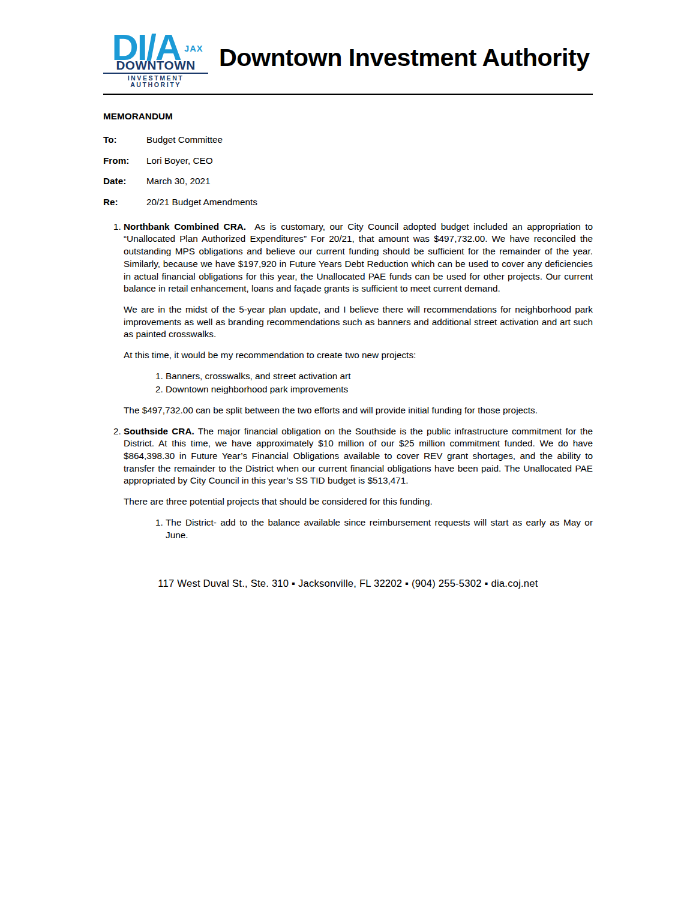DI/A JAX
DOWNTOWN
INVESTMENT AUTHORITY
Downtown Investment Authority
MEMORANDUM
| To: | Budget Committee |
| From: | Lori Boyer, CEO |
| Date: | March 30, 2021 |
| Re: | 20/21 Budget Amendments |
Northbank Combined CRA. As is customary, our City Council adopted budget included an appropriation to “Unallocated Plan Authorized Expenditures” For 20/21, that amount was $497,732.00. We have reconciled the outstanding MPS obligations and believe our current funding should be sufficient for the remainder of the year. Similarly, because we have $197,920 in Future Years Debt Reduction which can be used to cover any deficiencies in actual financial obligations for this year, the Unallocated PAE funds can be used for other projects. Our current balance in retail enhancement, loans and façade grants is sufficient to meet current demand.
We are in the midst of the 5-year plan update, and I believe there will recommendations for neighborhood park improvements as well as branding recommendations such as banners and additional street activation and art such as painted crosswalks.
At this time, it would be my recommendation to create two new projects:
Banners, crosswalks, and street activation art
Downtown neighborhood park improvements
The $497,732.00 can be split between the two efforts and will provide initial funding for those projects.
Southside CRA. The major financial obligation on the Southside is the public infrastructure commitment for the District. At this time, we have approximately $10 million of our $25 million commitment funded. We do have $864,398.30 in Future Year’s Financial Obligations available to cover REV grant shortages, and the ability to transfer the remainder to the District when our current financial obligations have been paid. The Unallocated PAE appropriated by City Council in this year’s SS TID budget is $513,471.
There are three potential projects that should be considered for this funding.
The District- add to the balance available since reimbursement requests will start as early as May or June.
117 West Duval St., Ste. 310 ▪ Jacksonville, FL 32202 ▪ (904) 255-5302 ▪ dia.coj.net